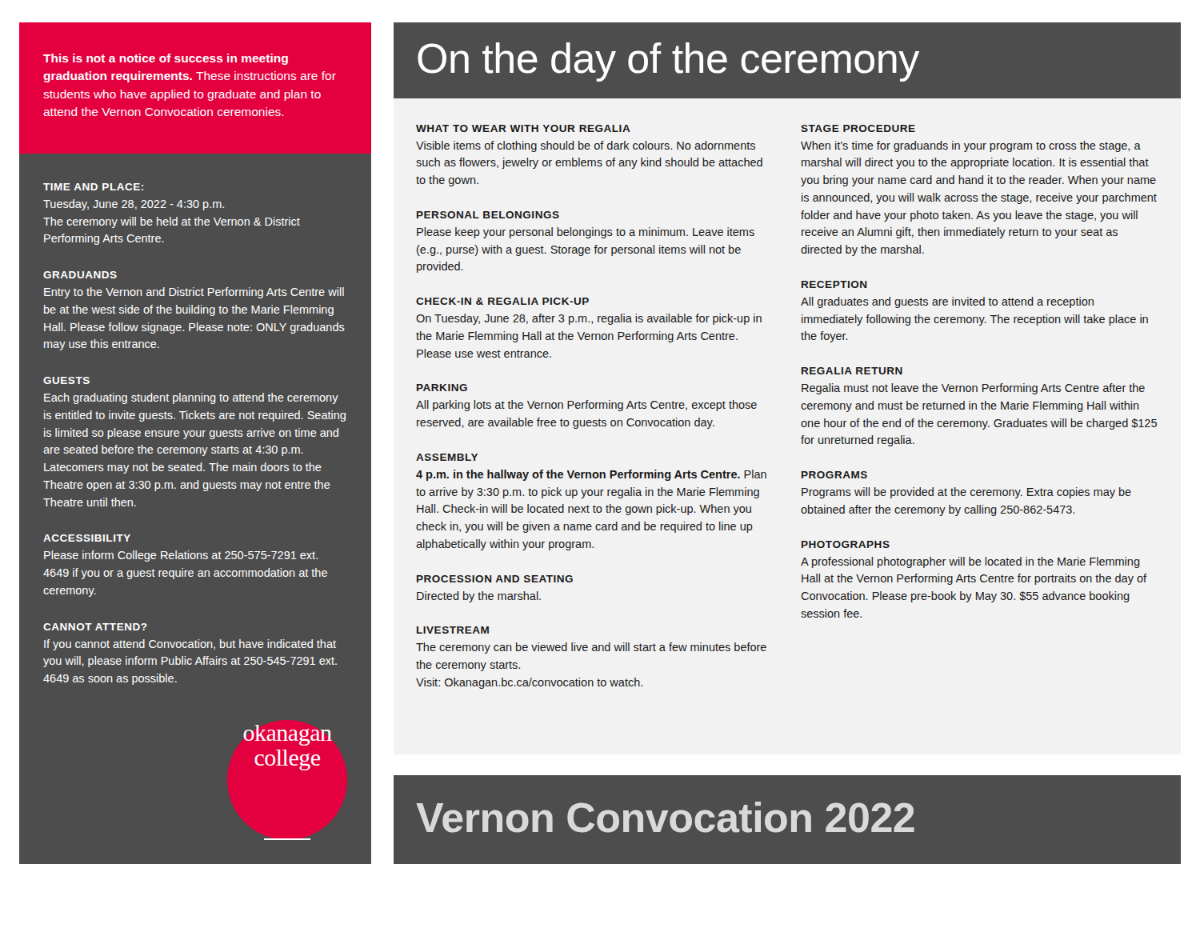This is not a notice of success in meeting graduation requirements. These instructions are for students who have applied to graduate and plan to attend the Vernon Convocation ceremonies.
Time and place:
Tuesday, June 28, 2022 - 4:30 p.m.
The ceremony will be held at the Vernon & District Performing Arts Centre.
Graduands
Entry to the Vernon and District Performing Arts Centre will be at the west side of the building to the Marie Flemming Hall. Please follow signage. Please note: ONLY graduands may use this entrance.
Guests
Each graduating student planning to attend the ceremony is entitled to invite guests. Tickets are not required. Seating is limited so please ensure your guests arrive on time and are seated before the ceremony starts at 4:30 p.m. Latecomers may not be seated. The main doors to the Theatre open at 3:30 p.m. and guests may not entre the Theatre until then.
Accessibility
Please inform College Relations at 250-575-7291 ext. 4649 if you or a guest require an accommodation at the ceremony.
Cannot attend?
If you cannot attend Convocation, but have indicated that you will, please inform Public Affairs at 250-545-7291 ext. 4649 as soon as possible.
okanagan college
On the day of the ceremony
What to wear with your regalia
Visible items of clothing should be of dark colours. No adornments such as flowers, jewelry or emblems of any kind should be attached to the gown.
Personal belongings
Please keep your personal belongings to a minimum. Leave items (e.g., purse) with a guest. Storage for personal items will not be provided.
Check-in & regalia pick-up
On Tuesday, June 28, after 3 p.m., regalia is available for pick-up in the Marie Flemming Hall at the Vernon Performing Arts Centre. Please use west entrance.
Parking
All parking lots at the Vernon Performing Arts Centre, except those reserved, are available free to guests on Convocation day.
Assembly
4 p.m. in the hallway of the Vernon Performing Arts Centre. Plan to arrive by 3:30 p.m. to pick up your regalia in the Marie Flemming Hall. Check-in will be located next to the gown pick-up. When you check in, you will be given a name card and be required to line up alphabetically within your program.
Procession and seating
Directed by the marshal.
Livestream
The ceremony can be viewed live and will start a few minutes before the ceremony starts.
Visit: Okanagan.bc.ca/convocation to watch.
Stage procedure
When it’s time for graduands in your program to cross the stage, a marshal will direct you to the appropriate location. It is essential that you bring your name card and hand it to the reader. When your name is announced, you will walk across the stage, receive your parchment folder and have your photo taken. As you leave the stage, you will receive an Alumni gift, then immediately return to your seat as directed by the marshal.
Reception
All graduates and guests are invited to attend a reception immediately following the ceremony. The reception will take place in the foyer.
Regalia return
Regalia must not leave the Vernon Performing Arts Centre after the ceremony and must be returned in the Marie Flemming Hall within one hour of the end of the ceremony. Graduates will be charged $125 for unreturned regalia.
Programs
Programs will be provided at the ceremony. Extra copies may be obtained after the ceremony by calling 250-862-5473.
Photographs
A professional photographer will be located in the Marie Flemming Hall at the Vernon Performing Arts Centre for portraits on the day of Convocation. Please pre-book by May 30. $55 advance booking session fee.
Vernon Convocation 2022